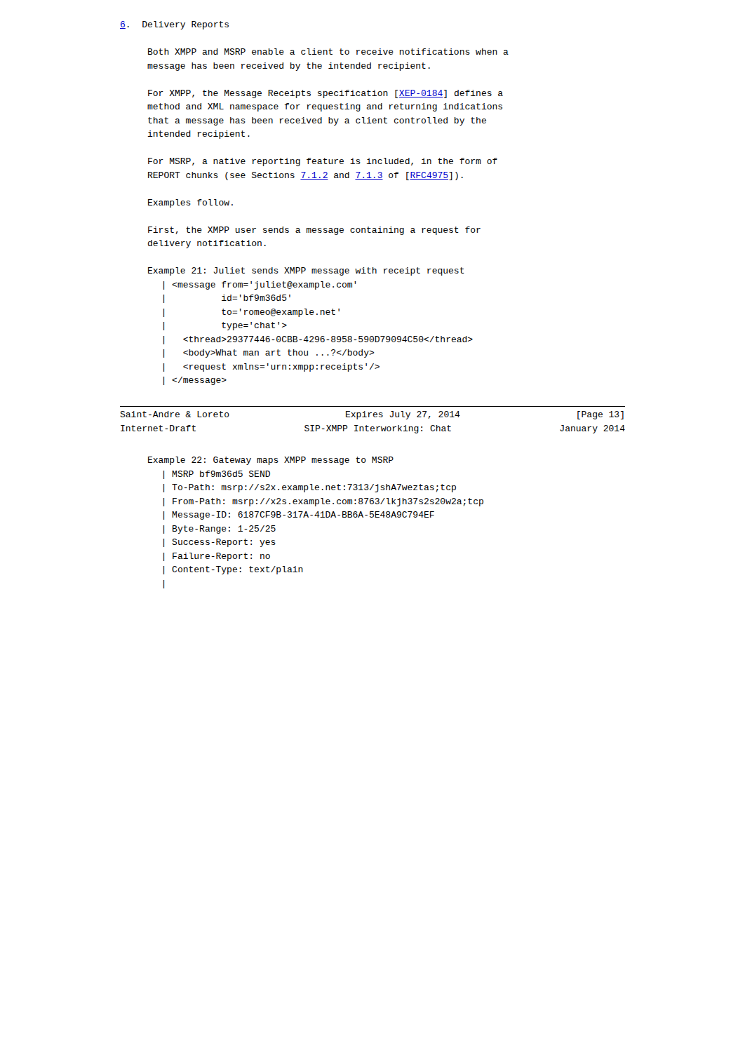6.  Delivery Reports
Both XMPP and MSRP enable a client to receive notifications when a
message has been received by the intended recipient.

For XMPP, the Message Receipts specification [XEP-0184] defines a
method and XML namespace for requesting and returning indications
that a message has been received by a client controlled by the
intended recipient.

For MSRP, a native reporting feature is included, in the form of
REPORT chunks (see Sections 7.1.2 and 7.1.3 of [RFC4975]).

Examples follow.

First, the XMPP user sends a message containing a request for
delivery notification.

Example 21: Juliet sends XMPP message with receipt request
| <message from='juliet@example.com'
|          id='bf9m36d5'
|          to='romeo@example.net'
|          type='chat'>
|   <thread>29377446-0CBB-4296-8958-590D79094C50</thread>
|   <body>What man art thou ...?</body>
|   <request xmlns='urn:xmpp:receipts'/>
| </message>
Saint-Andre & Loreto Expires July 27, 2014[Page 13]
Internet-Draft SIP-XMPP Interworking: Chat January 2014
Example 22: Gateway maps XMPP message to MSRP
| MSRP bf9m36d5 SEND
| To-Path: msrp://s2x.example.net:7313/jshA7weztas;tcp
| From-Path: msrp://x2s.example.com:8763/lkjh37s2s20w2a;tcp
| Message-ID: 6187CF9B-317A-41DA-BB6A-5E48A9C794EF
| Byte-Range: 1-25/25
| Success-Report: yes
| Failure-Report: no
| Content-Type: text/plain
|